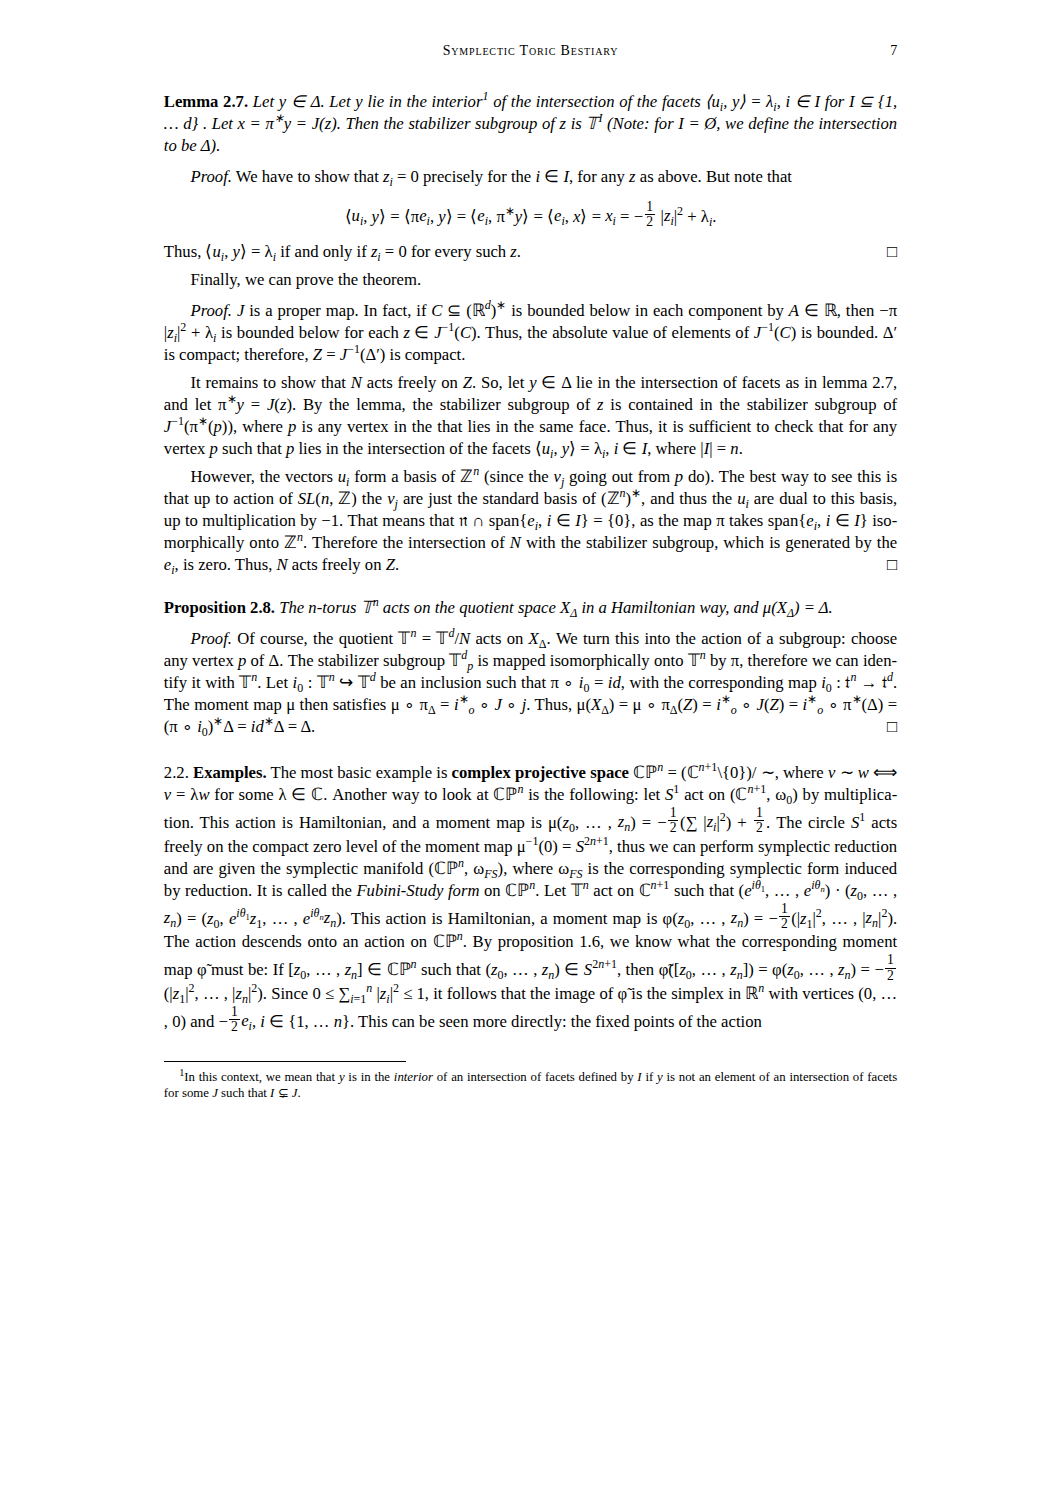Symplectic Toric Bestiary 7
Lemma 2.7. Let y ∈ Δ. Let y lie in the interior1 of the intersection of the facets ⟨ui, y⟩ = λi, i ∈ I for I ⊆ {1, … d} . Let x = π∗y = J(z). Then the stabilizer subgroup of z is 𝕋I (Note: for I = Ø, we define the intersection to be Δ).
Proof. We have to show that zi = 0 precisely for the i ∈ I, for any z as above. But note that
⟨ui, y⟩ = ⟨πei, y⟩ = ⟨ei, π∗y⟩ = ⟨ei, x⟩ = xi = −12 |zi|2 + λi.
Thus, ⟨ui, y⟩ = λi if and only if zi = 0 for every such z. □
Finally, we can prove the theorem.
Proof. J is a proper map. In fact, if C ⊆ (ℝd)∗ is bounded below in each component by A ∈ ℝ, then −π |zi|2 + λi is bounded below for each z ∈ J−1(C). Thus, the absolute value of elements of J−1(C) is bounded. Δ′ is compact; therefore, Z = J−1(Δ′) is compact.
It remains to show that N acts freely on Z. So, let y ∈ Δ lie in the intersection of facets as in lemma 2.7, and let π∗y = J(z). By the lemma, the stabilizer subgroup of z is contained in the stabilizer subgroup of J−1(π∗(p)), where p is any vertex in the that lies in the same face. Thus, it is sufficient to check that for any vertex p such that p lies in the intersection of the facets ⟨ui, y⟩ = λi, i ∈ I, where |I| = n.
However, the vectors ui form a basis of ℤn (since the vj going out from p do). The best way to see this is that up to action of SL(n, ℤ) the vj are just the standard basis of (ℤn)∗, and thus the ui are dual to this basis, up to multiplication by −1. That means that 𝔫 ∩ span{ei, i ∈ I} = {0}, as the map π takes span{ei, i ∈ I} isomorphically onto ℤn. Therefore the intersection of N with the stabilizer subgroup, which is generated by the ei, is zero. Thus, N acts freely on Z. □
Proposition 2.8. The n-torus 𝕋n acts on the quotient space XΔ in a Hamiltonian way, and μ(XΔ) = Δ.
Proof. Of course, the quotient 𝕋n = 𝕋d/N acts on XΔ. We turn this into the action of a subgroup: choose any vertex p of Δ. The stabilizer subgroup 𝕋dp is mapped isomorphically onto 𝕋n by π, therefore we can identify it with 𝕋n. Let i0 : 𝕋n ↪ 𝕋d be an inclusion such that π ∘ i0 = id, with the corresponding map i0 : 𝔱n → 𝔱d. The moment map μ then satisfies μ ∘ πΔ = i∗o ∘ J ∘ j. Thus, μ(XΔ) = μ ∘ πΔ(Z) = i∗o ∘ J(Z) = i∗o ∘ π∗(Δ) = (π ∘ i0)∗Δ = id∗Δ = Δ. □
2.2. Examples. The most basic example is complex projective space ℂℙn = (ℂn+1\{0})/ ∼, where v ∼ w ⟺ v = λw for some λ ∈ ℂ. Another way to look at ℂℙn is the following: let S1 act on (ℂn+1, ω0) by multiplication. This action is Hamiltonian, and a moment map is μ(z0, … , zn) = −12(∑ |zi|2) + 12. The circle S1 acts freely on the compact zero level of the moment map μ−1(0) = S2n+1, thus we can perform symplectic reduction and are given the symplectic manifold (ℂℙn, ωFS), where ωFS is the corresponding symplectic form induced by reduction. It is called the Fubini-Study form on ℂℙn. Let 𝕋n act on ℂn+1 such that (eiθ1, … , eiθn) · (z0, … , zn) = (z0, eiθ1z1, … , eiθnzn). This action is Hamiltonian, a moment map is φ(z0, … , zn) = −12(|z1|2, … , |zn|2). The action descends onto an action on ℂℙn. By proposition 1.6, we know what the corresponding moment map φ̃ must be: If [z0, … , zn] ∈ ℂℙn such that (z0, … , zn) ∈ S2n+1, then φ̃([z0, … , zn]) = φ(z0, … , zn) = −12(|z1|2, … , |zn|2). Since 0 ≤ ∑i=1n |zi|2 ≤ 1, it follows that the image of φ̃ is the simplex in ℝn with vertices (0, … , 0) and −12 ei, i ∈ {1, … n}. This can be seen more directly: the fixed points of the action
1In this context, we mean that y is in the interior of an intersection of facets defined by I if y is not an element of an intersection of facets for some J such that I ⊊ J.